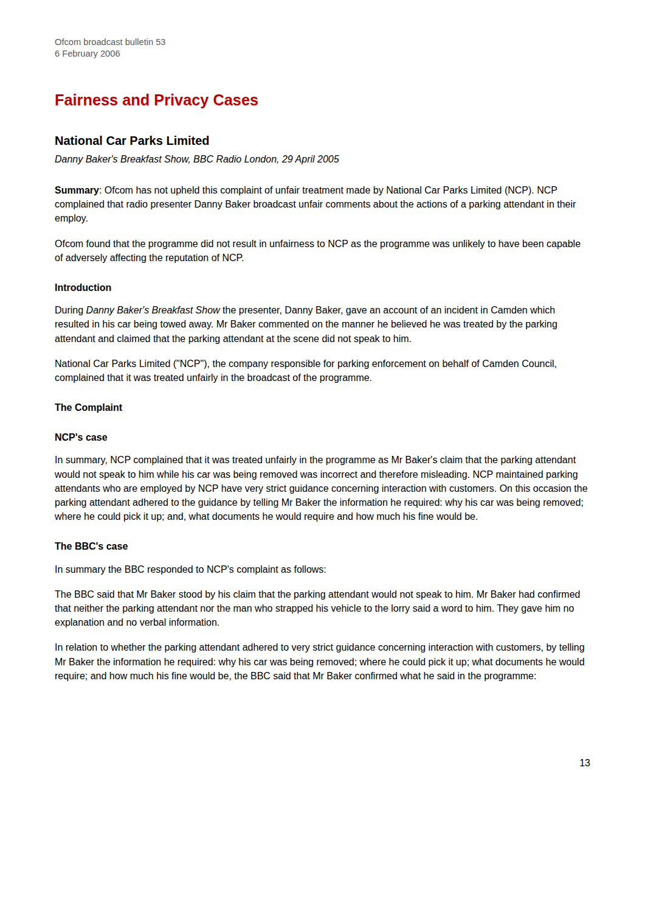Ofcom broadcast bulletin 53
6 February 2006
Fairness and Privacy Cases
National Car Parks Limited
Danny Baker's Breakfast Show, BBC Radio London, 29 April 2005
Summary: Ofcom has not upheld this complaint of unfair treatment made by National Car Parks Limited (NCP). NCP complained that radio presenter Danny Baker broadcast unfair comments about the actions of a parking attendant in their employ.
Ofcom found that the programme did not result in unfairness to NCP as the programme was unlikely to have been capable of adversely affecting the reputation of NCP.
Introduction
During Danny Baker's Breakfast Show the presenter, Danny Baker, gave an account of an incident in Camden which resulted in his car being towed away. Mr Baker commented on the manner he believed he was treated by the parking attendant and claimed that the parking attendant at the scene did not speak to him.
National Car Parks Limited ("NCP"), the company responsible for parking enforcement on behalf of Camden Council, complained that it was treated unfairly in the broadcast of the programme.
The Complaint
NCP's case
In summary, NCP complained that it was treated unfairly in the programme as Mr Baker's claim that the parking attendant would not speak to him while his car was being removed was incorrect and therefore misleading. NCP maintained parking attendants who are employed by NCP have very strict guidance concerning interaction with customers. On this occasion the parking attendant adhered to the guidance by telling Mr Baker the information he required: why his car was being removed; where he could pick it up; and, what documents he would require and how much his fine would be.
The BBC's case
In summary the BBC responded to NCP's complaint as follows:
The BBC said that Mr Baker stood by his claim that the parking attendant would not speak to him. Mr Baker had confirmed that neither the parking attendant nor the man who strapped his vehicle to the lorry said a word to him. They gave him no explanation and no verbal information.
In relation to whether the parking attendant adhered to very strict guidance concerning interaction with customers, by telling Mr Baker the information he required: why his car was being removed; where he could pick it up; what documents he would require; and how much his fine would be, the BBC said that Mr Baker confirmed what he said in the programme:
13